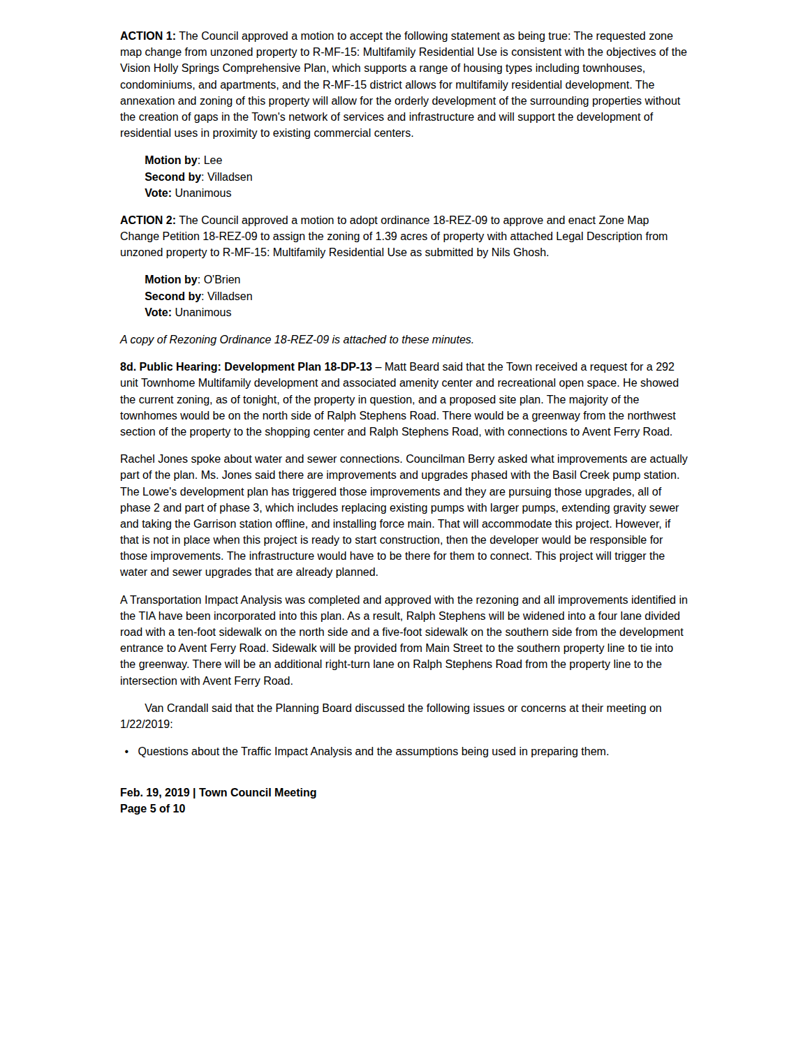ACTION 1: The Council approved a motion to accept the following statement as being true: The requested zone map change from unzoned property to R-MF-15: Multifamily Residential Use is consistent with the objectives of the Vision Holly Springs Comprehensive Plan, which supports a range of housing types including townhouses, condominiums, and apartments, and the R-MF-15 district allows for multifamily residential development. The annexation and zoning of this property will allow for the orderly development of the surrounding properties without the creation of gaps in the Town's network of services and infrastructure and will support the development of residential uses in proximity to existing commercial centers.
Motion by: Lee
Second by: Villadsen
Vote: Unanimous
ACTION 2: The Council approved a motion to adopt ordinance 18-REZ-09 to approve and enact Zone Map Change Petition 18-REZ-09 to assign the zoning of 1.39 acres of property with attached Legal Description from unzoned property to R-MF-15: Multifamily Residential Use as submitted by Nils Ghosh.
Motion by: O'Brien
Second by: Villadsen
Vote: Unanimous
A copy of Rezoning Ordinance 18-REZ-09 is attached to these minutes.
8d. Public Hearing: Development Plan 18-DP-13 – Matt Beard said that the Town received a request for a 292 unit Townhome Multifamily development and associated amenity center and recreational open space. He showed the current zoning, as of tonight, of the property in question, and a proposed site plan. The majority of the townhomes would be on the north side of Ralph Stephens Road. There would be a greenway from the northwest section of the property to the shopping center and Ralph Stephens Road, with connections to Avent Ferry Road.
Rachel Jones spoke about water and sewer connections. Councilman Berry asked what improvements are actually part of the plan. Ms. Jones said there are improvements and upgrades phased with the Basil Creek pump station. The Lowe's development plan has triggered those improvements and they are pursuing those upgrades, all of phase 2 and part of phase 3, which includes replacing existing pumps with larger pumps, extending gravity sewer and taking the Garrison station offline, and installing force main. That will accommodate this project. However, if that is not in place when this project is ready to start construction, then the developer would be responsible for those improvements. The infrastructure would have to be there for them to connect. This project will trigger the water and sewer upgrades that are already planned.
A Transportation Impact Analysis was completed and approved with the rezoning and all improvements identified in the TIA have been incorporated into this plan. As a result, Ralph Stephens will be widened into a four lane divided road with a ten-foot sidewalk on the north side and a five-foot sidewalk on the southern side from the development entrance to Avent Ferry Road. Sidewalk will be provided from Main Street to the southern property line to tie into the greenway. There will be an additional right-turn lane on Ralph Stephens Road from the property line to the intersection with Avent Ferry Road.
Van Crandall said that the Planning Board discussed the following issues or concerns at their meeting on 1/22/2019:
Questions about the Traffic Impact Analysis and the assumptions being used in preparing them.
Feb. 19, 2019 | Town Council Meeting
Page 5 of 10